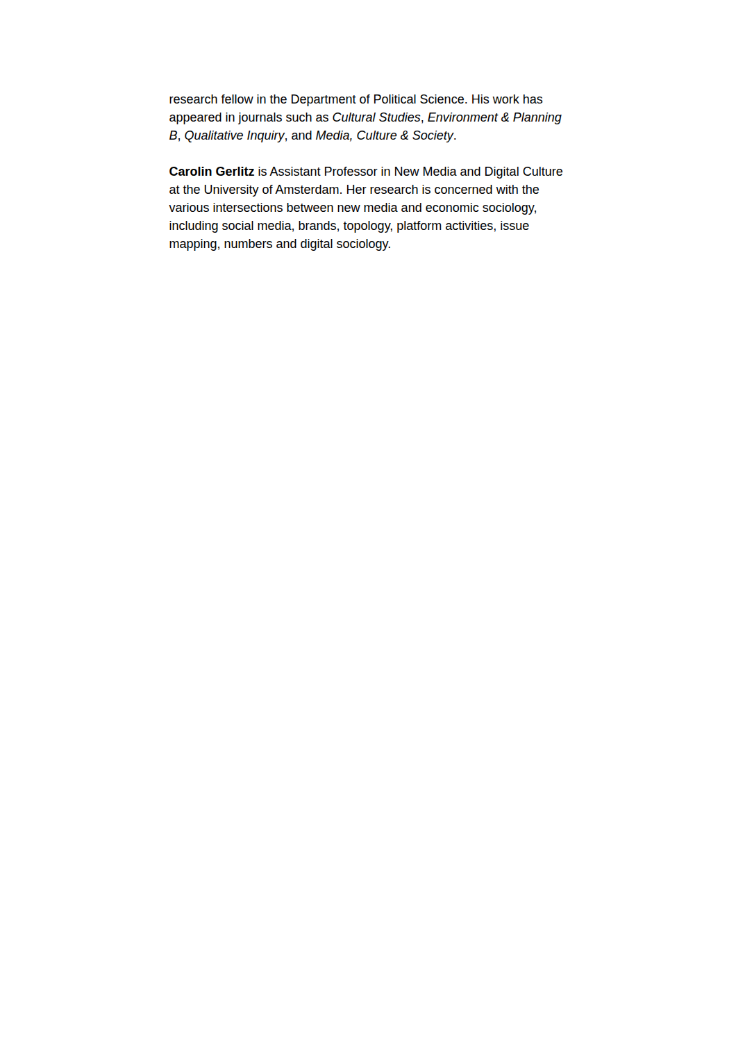research fellow in the Department of Political Science. His work has appeared in journals such as Cultural Studies, Environment & Planning B, Qualitative Inquiry, and Media, Culture & Society.
Carolin Gerlitz is Assistant Professor in New Media and Digital Culture at the University of Amsterdam. Her research is concerned with the various intersections between new media and economic sociology, including social media, brands, topology, platform activities, issue mapping, numbers and digital sociology.